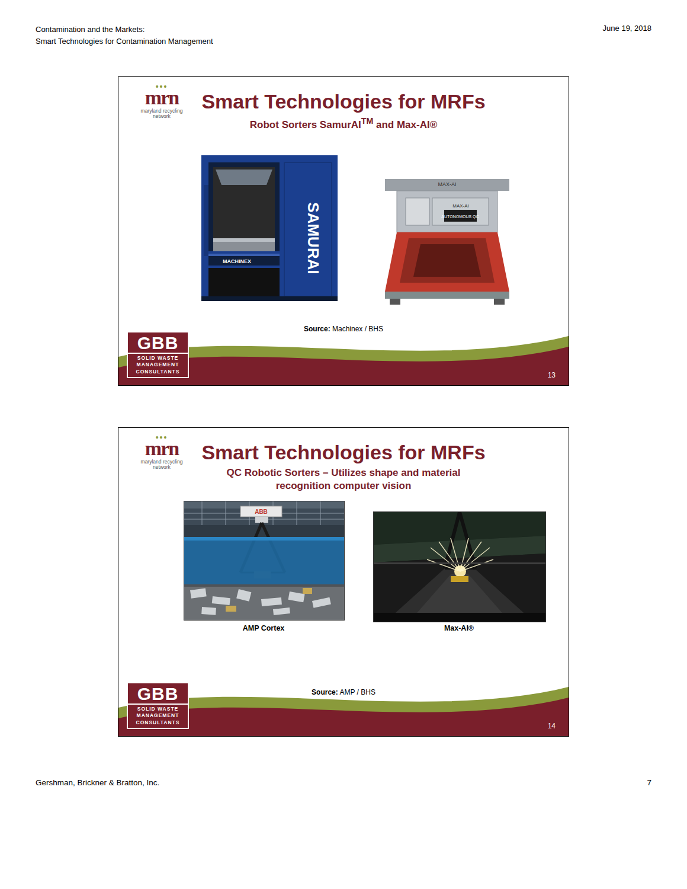Contamination and the Markets:
Smart Technologies for Contamination Management
June 19, 2018
•••
mrn
maryland recycling
network
Smart Technologies for MRFs
Robot Sorters SamurAITM and Max-AI®
SAMURAI MACHINEX MAX-AI AUTONOMOUS QC MAX-AI
Source: Machinex / BHS
GBB
SOLID WASTE
MANAGEMENT
CONSULTANTS
13
•••
mrn
maryland recycling
network
Smart Technologies for MRFs
QC Robotic Sorters – Utilizes shape and material
recognition computer vision
ABB
AMP Cortex
Max-AI®
Source: AMP / BHS
GBB
SOLID WASTE
MANAGEMENT
CONSULTANTS
14
Gershman, Brickner & Bratton, Inc.
7